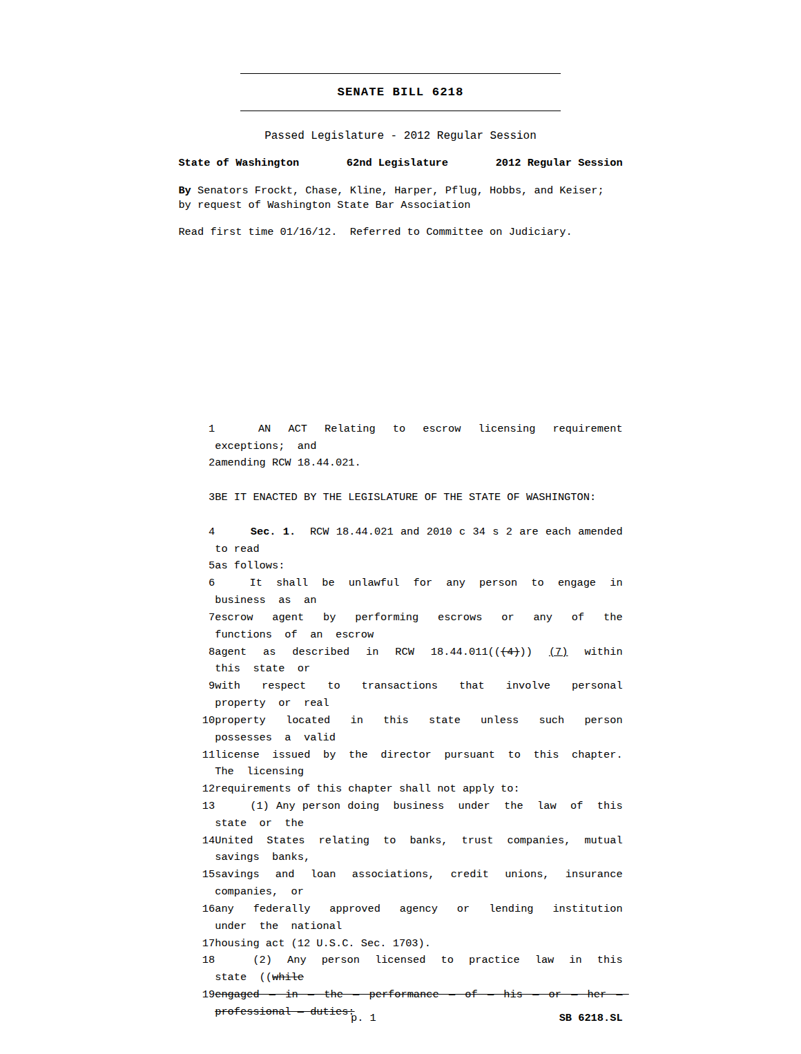SENATE BILL 6218
Passed Legislature - 2012 Regular Session
State of Washington 62nd Legislature 2012 Regular Session
By Senators Frockt, Chase, Kline, Harper, Pflug, Hobbs, and Keiser; by request of Washington State Bar Association
Read first time 01/16/12. Referred to Committee on Judiciary.
| 1 | AN ACT Relating to escrow licensing requirement exceptions; and |
| 2 | amending RCW 18.44.021. |
| 3 | BE IT ENACTED BY THE LEGISLATURE OF THE STATE OF WASHINGTON: |
| 4 | Sec. 1. RCW 18.44.021 and 2010 c 34 s 2 are each amended to read |
| 5 | as follows: |
| 6 | It shall be unlawful for any person to engage in business as an |
| 7 | escrow agent by performing escrows or any of the functions of an escrow |
| 8 | agent as described in RCW 18.44.011(( (4) )) (7) within this state or |
| 9 | with respect to transactions that involve personal property or real |
| 10 | property located in this state unless such person possesses a valid |
| 11 | license issued by the director pursuant to this chapter. The licensing |
| 12 | requirements of this chapter shall not apply to: |
| 13 | (1) Any person doing business under the law of this state or the |
| 14 | United States relating to banks, trust companies, mutual savings banks, |
| 15 | savings and loan associations, credit unions, insurance companies, or |
| 16 | any federally approved agency or lending institution under the national |
| 17 | housing act (12 U.S.C. Sec. 1703). |
| 18 | (2) Any person licensed to practice law in this state (( while |
| 19 | engaged — in — the — performance — of — his — or — her — professional — duties: |
p. 1 SB 6218.SL